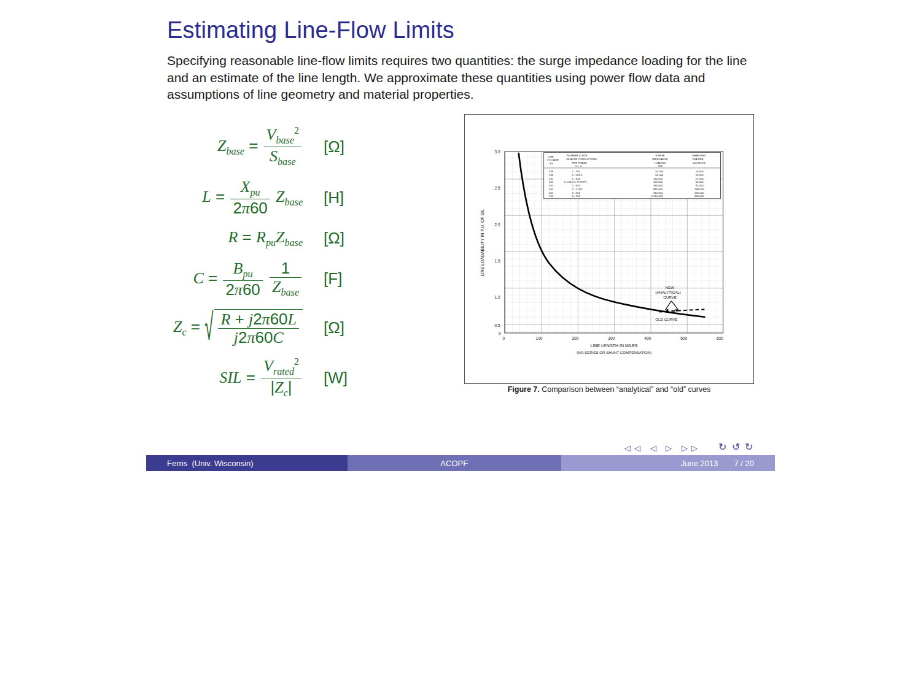Estimating Line-Flow Limits
Specifying reasonable line-flow limits requires two quantities: the surge impedance loading for the line and an estimate of the line length. We approximate these quantities using power flow data and assumptions of line geometry and material properties.
| Z base = V base 2 S base | [Ω] |
| L = X pu 2 π 60 Z base | [ H ] |
| R = R pu Z base | [Ω] |
| C = B pu 2 π 60 1 Z base | [ F ] |
| Z c = R + j 2 π 60 L j 2 π 60 C | [Ω] |
| SIL = V rated 2 / Z c / | [ W ] |
LINE VOLTAGE KV NUMBER & SIZE OF ACSR CONDUCTORS PER PHASE m c m SURGE IMPEDANCE LOADING KW CHARGING KVA PER 100 MILES 138 1 - 795 50,500 10,400 138 2 - 556.5 64,000 13,000 230 1 - 954 132,000 27,000 345 1-1,414 (1.75"EXP.) 320,000 65,000 345 2 - 954 390,000 81,000 500 2 - 2,032 885,000 183,000 500 3 - 954 910,000 190,000 765 4 - 954 2,210,000 460,000 3.0 2.5 2.0 1.5 1.0 0.5 0 0 100 200 300 400 500 600 LINE LOADABILITY IN P.U. OF SIL LINE LENGTH IN MILES (NO SERIES OR SHUNT COMPENSATION) NEW (ANALYTICAL) CURVE OLD CURVE
Figure 7. Comparison between “analytical” and “old” curves
◁◁ ◁ ▷ ▷▷
↻ ↺ ↻
Ferris (Univ. Wisconsin)
ACOPF
June 20137 / 20